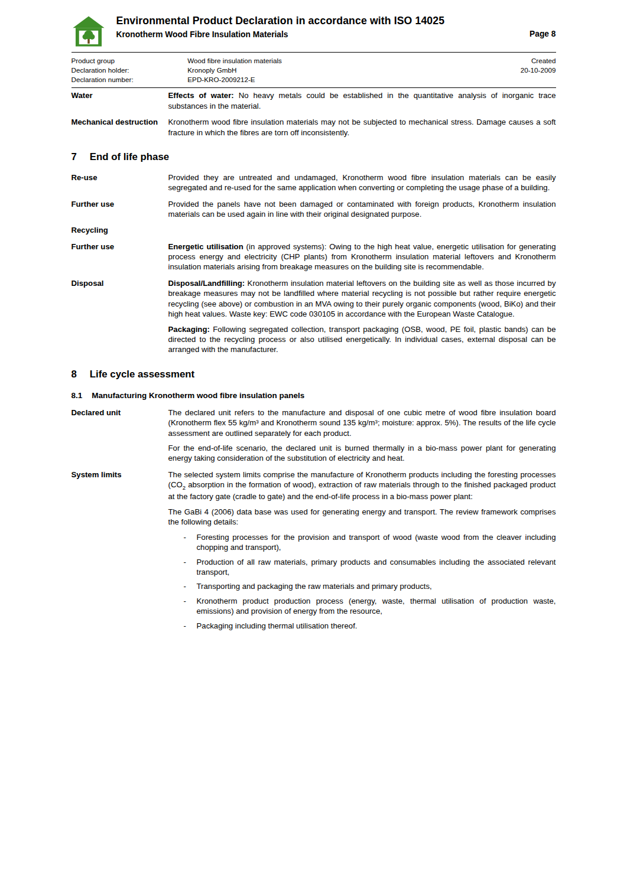Environmental Product Declaration in accordance with ISO 14025
Kronotherm Wood Fibre Insulation Materials
Page 8
| Product group | Wood fibre insulation materials | Created |
| Declaration holder: | Kronoply GmbH | 20-10-2009 |
| Declaration number: | EPD-KRO-2009212-E | |
Water
Effects of water: No heavy metals could be established in the quantitative analysis of inorganic trace substances in the material.
Mechanical destruction
Kronotherm wood fibre insulation materials may not be subjected to mechanical stress. Damage causes a soft fracture in which the fibres are torn off inconsistently.
7 End of life phase
Re-use
Provided they are untreated and undamaged, Kronotherm wood fibre insulation materials can be easily segregated and re-used for the same application when converting or completing the usage phase of a building.
Further use
Provided the panels have not been damaged or contaminated with foreign products, Kronotherm insulation materials can be used again in line with their original designated purpose.
Recycling
Further use
Energetic utilisation (in approved systems): Owing to the high heat value, energetic utilisation for generating process energy and electricity (CHP plants) from Kronotherm insulation material leftovers and Kronotherm insulation materials arising from breakage measures on the building site is recommendable.
Disposal
Disposal/Landfilling: Kronotherm insulation material leftovers on the building site as well as those incurred by breakage measures may not be landfilled where material recycling is not possible but rather require energetic recycling (see above) or combustion in an MVA owing to their purely organic components (wood, BiKo) and their high heat values. Waste key: EWC code 030105 in accordance with the European Waste Catalogue.
Packaging: Following segregated collection, transport packaging (OSB, wood, PE foil, plastic bands) can be directed to the recycling process or also utilised energetically. In individual cases, external disposal can be arranged with the manufacturer.
8 Life cycle assessment
8.1 Manufacturing Kronotherm wood fibre insulation panels
Declared unit
The declared unit refers to the manufacture and disposal of one cubic metre of wood fibre insulation board (Kronotherm flex 55 kg/m³ and Kronotherm sound 135 kg/m³; moisture: approx. 5%). The results of the life cycle assessment are outlined separately for each product.
For the end-of-life scenario, the declared unit is burned thermally in a bio-mass power plant for generating energy taking consideration of the substitution of electricity and heat.
System limits
The selected system limits comprise the manufacture of Kronotherm products including the foresting processes (CO2 absorption in the formation of wood), extraction of raw materials through to the finished packaged product at the factory gate (cradle to gate) and the end-of-life process in a bio-mass power plant:
The GaBi 4 (2006) data base was used for generating energy and transport. The review framework comprises the following details:
Foresting processes for the provision and transport of wood (waste wood from the cleaver including chopping and transport),
Production of all raw materials, primary products and consumables including the associated relevant transport,
Transporting and packaging the raw materials and primary products,
Kronotherm product production process (energy, waste, thermal utilisation of production waste, emissions) and provision of energy from the resource,
Packaging including thermal utilisation thereof.